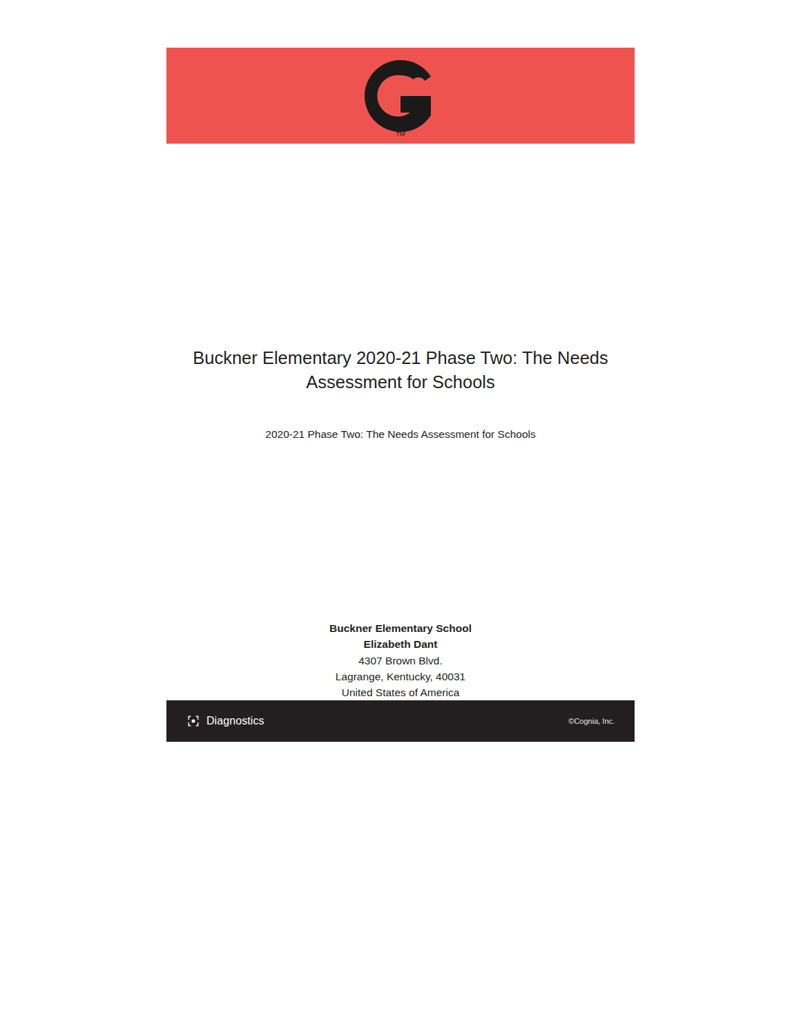TM
Buckner Elementary 2020-21 Phase Two: The Needs Assessment for Schools
2020-21 Phase Two: The Needs Assessment for Schools
Buckner Elementary School
Elizabeth Dant
4307 Brown Blvd.
Lagrange, Kentucky, 40031
United States of America
Diagnostics
©Cognia, Inc.